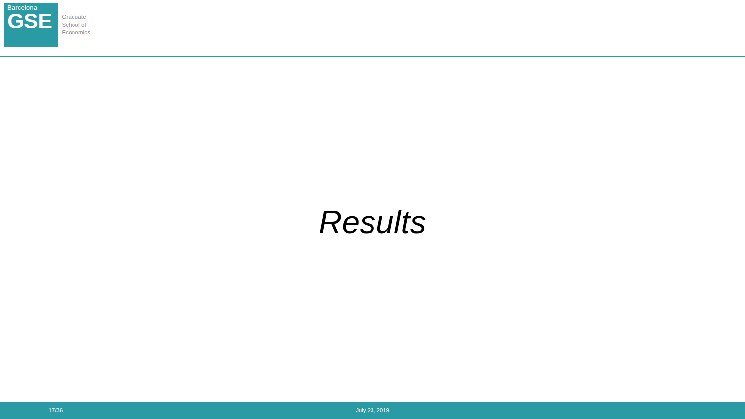Barcelona GSE
Graduate School of Economics
Results
17/36 July 23, 2019